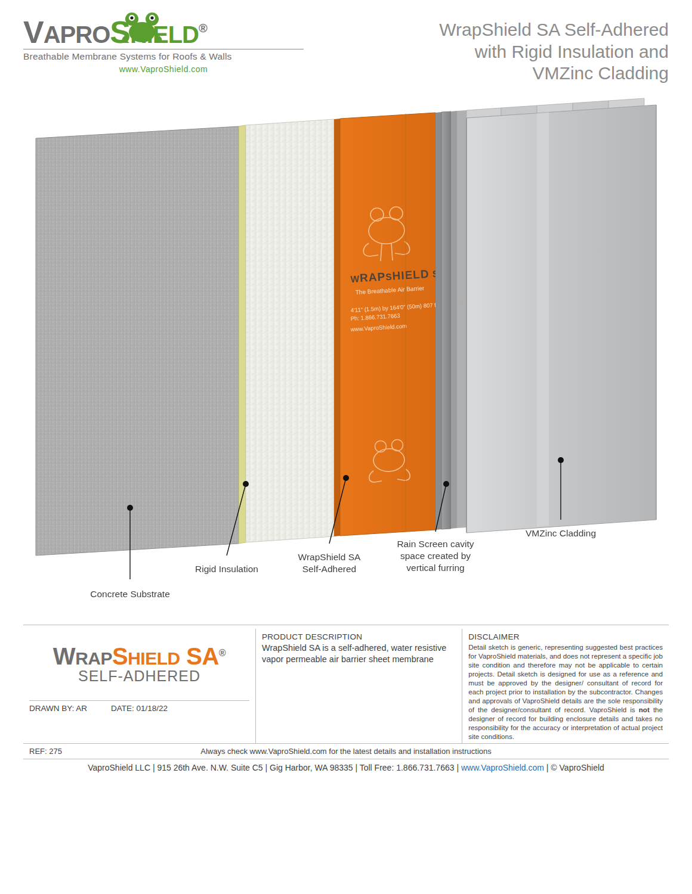VAPRO SHIELD®
Breathable Membrane Systems for Roofs & Walls
www.VaproShield.com
WrapShield SA Self-Adhered
with Rigid Insulation and
VMZinc Cladding
WRAPSHIELD SA The Breathable Air Barrier 4'11" (1.5m) by 164'0" (50m) 807 ft² (75m²) Roll Ph: 1.866.731.7663 www.VaproShield.com Concrete Substrate Rigid Insulation WrapShield SA Self-Adhered Rain Screen cavity space created by vertical furring VMZinc Cladding
| W RAP S HIELD SA ® SELF-ADHERED DRAWN BY: AR DATE: 01/18/22 | PRODUCT DESCRIPTION WrapShield SA is a self-adhered, water resistive vapor permeable air barrier sheet membrane | DISCLAIMER Detail sketch is generic, representing suggested best practices for VaproShield materials, and does not represent a specific job site condition and therefore may not be applicable to certain projects. Detail sketch is designed for use as a reference and must be approved by the designer/ consultant of record for each project prior to installation by the subcontractor. Changes and approvals of VaproShield details are the sole responsibility of the designer/consultant of record. VaproShield is not the designer of record for building enclosure details and takes no responsibility for the accuracy or interpretation of actual project site conditions. |
REF: 275
Always check www.VaproShield.com for the latest details and installation instructions
VaproShield LLC | 915 26th Ave. N.W. Suite C5 | Gig Harbor, WA 98335 | Toll Free: 1.866.731.7663 | www.VaproShield.com | © VaproShield